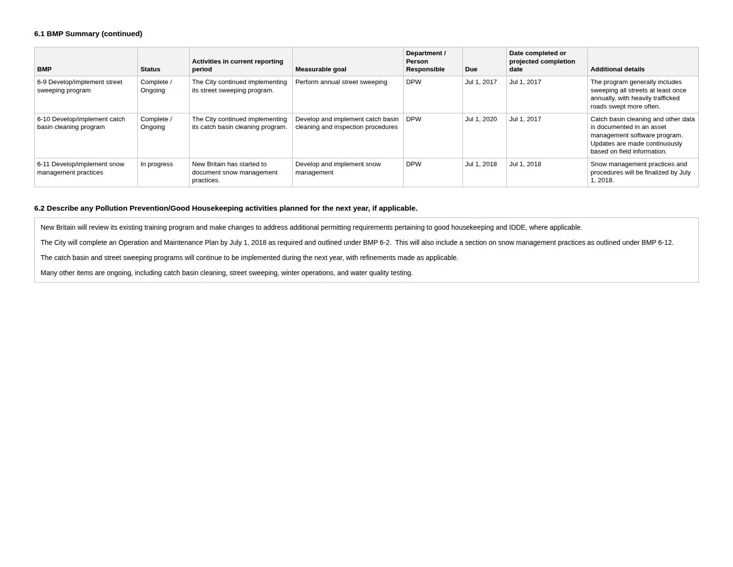6.1 BMP Summary (continued)
| BMP | Status | Activities in current reporting period | Measurable goal | Department / Person Responsible | Due | Date completed or projected completion date | Additional details |
| --- | --- | --- | --- | --- | --- | --- | --- |
| 6-9 Develop/implement street sweeping program | Complete / Ongoing | The City continued implementing its street sweeping program. | Perform annual street sweeping | DPW | Jul 1, 2017 | Jul 1, 2017 | The program generally includes sweeping all streets at least once annually, with heavily trafficked roads swept more often. |
| 6-10 Develop/implement catch basin cleaning program | Complete / Ongoing | The City continued implementing its catch basin cleaning program. | Develop and implement catch basin cleaning and inspection procedures | DPW | Jul 1, 2020 | Jul 1, 2017 | Catch basin cleaning and other data is documented in an asset management software program. Updates are made continuously based on field information. |
| 6-11 Develop/implement snow management practices | In progress | New Britain has started to document snow management practices. | Develop and implement snow management | DPW | Jul 1, 2018 | Jul 1, 2018 | Snow management practices and procedures will be finalized by July 1, 2018. |
6.2 Describe any Pollution Prevention/Good Housekeeping activities planned for the next year, if applicable.
New Britain will review its existing training program and make changes to address additional permitting requirements pertaining to good housekeeping and IDDE, where applicable.
The City will complete an Operation and Maintenance Plan by July 1, 2018 as required and outlined under BMP 6-2. This will also include a section on snow management practices as outlined under BMP 6-12.
The catch basin and street sweeping programs will continue to be implemented during the next year, with refinements made as applicable.
Many other items are ongoing, including catch basin cleaning, street sweeping, winter operations, and water quality testing.